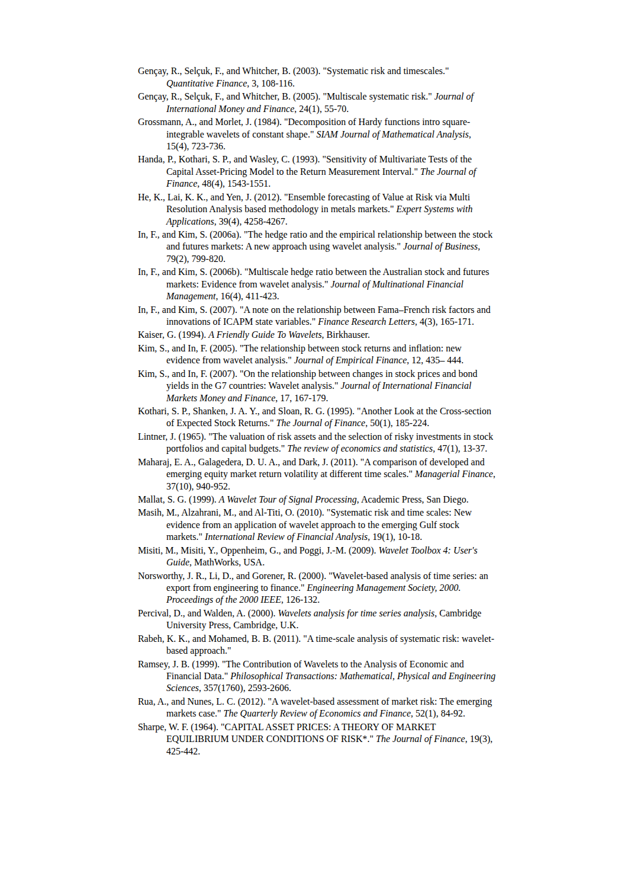Gençay, R., Selçuk, F., and Whitcher, B. (2003). "Systematic risk and timescales." Quantitative Finance, 3, 108-116.
Gençay, R., Selçuk, F., and Whitcher, B. (2005). "Multiscale systematic risk." Journal of International Money and Finance, 24(1), 55-70.
Grossmann, A., and Morlet, J. (1984). "Decomposition of Hardy functions intro square-integrable wavelets of constant shape." SIAM Journal of Mathematical Analysis, 15(4), 723-736.
Handa, P., Kothari, S. P., and Wasley, C. (1993). "Sensitivity of Multivariate Tests of the Capital Asset-Pricing Model to the Return Measurement Interval." The Journal of Finance, 48(4), 1543-1551.
He, K., Lai, K. K., and Yen, J. (2012). "Ensemble forecasting of Value at Risk via Multi Resolution Analysis based methodology in metals markets." Expert Systems with Applications, 39(4), 4258-4267.
In, F., and Kim, S. (2006a). "The hedge ratio and the empirical relationship between the stock and futures markets: A new approach using wavelet analysis." Journal of Business, 79(2), 799-820.
In, F., and Kim, S. (2006b). "Multiscale hedge ratio between the Australian stock and futures markets: Evidence from wavelet analysis." Journal of Multinational Financial Management, 16(4), 411-423.
In, F., and Kim, S. (2007). "A note on the relationship between Fama–French risk factors and innovations of ICAPM state variables." Finance Research Letters, 4(3), 165-171.
Kaiser, G. (1994). A Friendly Guide To Wavelets, Birkhauser.
Kim, S., and In, F. (2005). "The relationship between stock returns and inflation: new evidence from wavelet analysis." Journal of Empirical Finance, 12, 435– 444.
Kim, S., and In, F. (2007). "On the relationship between changes in stock prices and bond yields in the G7 countries: Wavelet analysis." Journal of International Financial Markets Money and Finance, 17, 167-179.
Kothari, S. P., Shanken, J. A. Y., and Sloan, R. G. (1995). "Another Look at the Cross-section of Expected Stock Returns." The Journal of Finance, 50(1), 185-224.
Lintner, J. (1965). "The valuation of risk assets and the selection of risky investments in stock portfolios and capital budgets." The review of economics and statistics, 47(1), 13-37.
Maharaj, E. A., Galagedera, D. U. A., and Dark, J. (2011). "A comparison of developed and emerging equity market return volatility at different time scales." Managerial Finance, 37(10), 940-952.
Mallat, S. G. (1999). A Wavelet Tour of Signal Processing, Academic Press, San Diego.
Masih, M., Alzahrani, M., and Al-Titi, O. (2010). "Systematic risk and time scales: New evidence from an application of wavelet approach to the emerging Gulf stock markets." International Review of Financial Analysis, 19(1), 10-18.
Misiti, M., Misiti, Y., Oppenheim, G., and Poggi, J.-M. (2009). Wavelet Toolbox 4: User's Guide, MathWorks, USA.
Norsworthy, J. R., Li, D., and Gorener, R. (2000). "Wavelet-based analysis of time series: an export from engineering to finance." Engineering Management Society, 2000. Proceedings of the 2000 IEEE, 126-132.
Percival, D., and Walden, A. (2000). Wavelets analysis for time series analysis, Cambridge University Press, Cambridge, U.K.
Rabeh, K. K., and Mohamed, B. B. (2011). "A time-scale analysis of systematic risk: wavelet-based approach."
Ramsey, J. B. (1999). "The Contribution of Wavelets to the Analysis of Economic and Financial Data." Philosophical Transactions: Mathematical, Physical and Engineering Sciences, 357(1760), 2593-2606.
Rua, A., and Nunes, L. C. (2012). "A wavelet-based assessment of market risk: The emerging markets case." The Quarterly Review of Economics and Finance, 52(1), 84-92.
Sharpe, W. F. (1964). "CAPITAL ASSET PRICES: A THEORY OF MARKET EQUILIBRIUM UNDER CONDITIONS OF RISK*." The Journal of Finance, 19(3), 425-442.